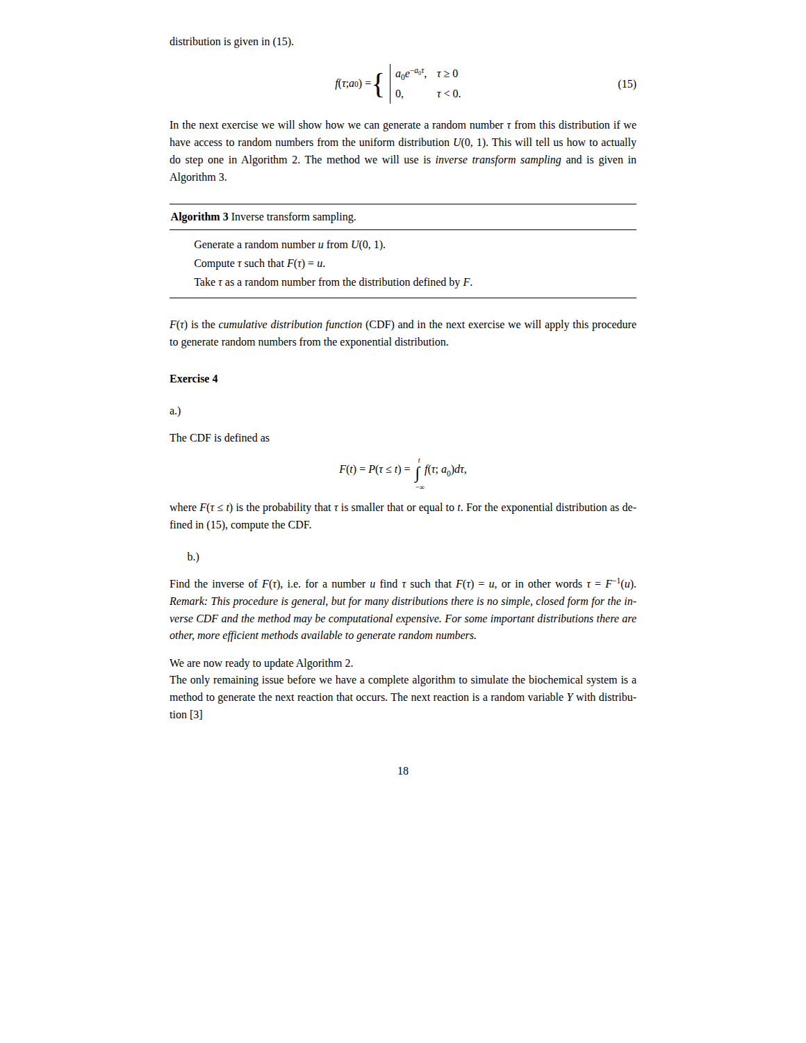distribution is given in (15).
f(τ; a0) = {
a0e−a0τ, τ ≥ 0
0, τ < 0.
(15)
In the next exercise we will show how we can generate a random number τ from this distribution if we have access to random numbers from the uniform distribution U(0, 1). This will tell us how to actually do step one in Algorithm 2. The method we will use is inverse transform sampling and is given in Algorithm 3.
Algorithm 3 Inverse transform sampling.
Generate a random number u from U(0, 1).
Compute τ such that F(τ) = u.
Take τ as a random number from the distribution defined by F.
F(τ) is the cumulative distribution function (CDF) and in the next exercise we will apply this procedure to generate random numbers from the exponential distribution.
Exercise 4
a.)
The CDF is defined as
F(t) = P(τ ≤ t) = ∫−∞t f(τ; a0)dτ,
where F(τ ≤ t) is the probability that τ is smaller that or equal to t. For the exponential distribution as defined in (15), compute the CDF.
b.)
Find the inverse of F(τ), i.e. for a number u find τ such that F(τ) = u, or in other words τ = F−1(u). Remark: This procedure is general, but for many distributions there is no simple, closed form for the inverse CDF and the method may be computational expensive. For some important distributions there are other, more efficient methods available to generate random numbers.
We are now ready to update Algorithm 2.
The only remaining issue before we have a complete algorithm to simulate the biochemical system is a method to generate the next reaction that occurs. The next reaction is a random variable Y with distribution [3]
18